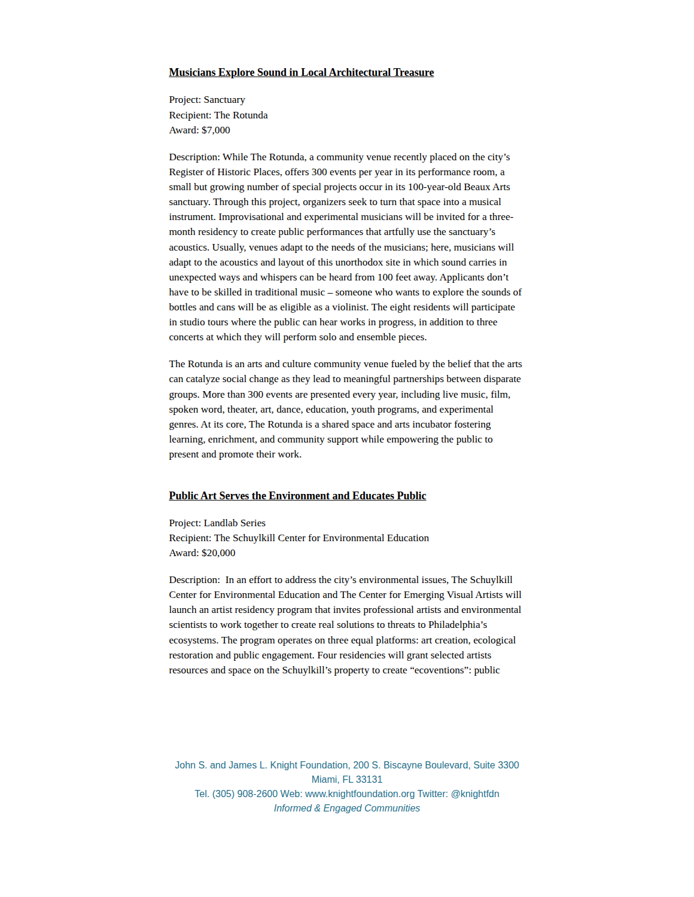Musicians Explore Sound in Local Architectural Treasure
Project: Sanctuary
Recipient: The Rotunda
Award: $7,000
Description: While The Rotunda, a community venue recently placed on the city’s Register of Historic Places, offers 300 events per year in its performance room, a small but growing number of special projects occur in its 100-year-old Beaux Arts sanctuary. Through this project, organizers seek to turn that space into a musical instrument. Improvisational and experimental musicians will be invited for a three-month residency to create public performances that artfully use the sanctuary’s acoustics. Usually, venues adapt to the needs of the musicians; here, musicians will adapt to the acoustics and layout of this unorthodox site in which sound carries in unexpected ways and whispers can be heard from 100 feet away. Applicants don’t have to be skilled in traditional music – someone who wants to explore the sounds of bottles and cans will be as eligible as a violinist. The eight residents will participate in studio tours where the public can hear works in progress, in addition to three concerts at which they will perform solo and ensemble pieces.
The Rotunda is an arts and culture community venue fueled by the belief that the arts can catalyze social change as they lead to meaningful partnerships between disparate groups. More than 300 events are presented every year, including live music, film, spoken word, theater, art, dance, education, youth programs, and experimental genres. At its core, The Rotunda is a shared space and arts incubator fostering learning, enrichment, and community support while empowering the public to present and promote their work.
Public Art Serves the Environment and Educates Public
Project: Landlab Series
Recipient: The Schuylkill Center for Environmental Education
Award: $20,000
Description: In an effort to address the city’s environmental issues, The Schuylkill Center for Environmental Education and The Center for Emerging Visual Artists will launch an artist residency program that invites professional artists and environmental scientists to work together to create real solutions to threats to Philadelphia’s ecosystems. The program operates on three equal platforms: art creation, ecological restoration and public engagement. Four residencies will grant selected artists resources and space on the Schuylkill’s property to create “ecoventions”: public
John S. and James L. Knight Foundation, 200 S. Biscayne Boulevard, Suite 3300
Miami, FL 33131
Tel. (305) 908-2600 Web: www.knightfoundation.org Twitter: @knightfdn
Informed & Engaged Communities